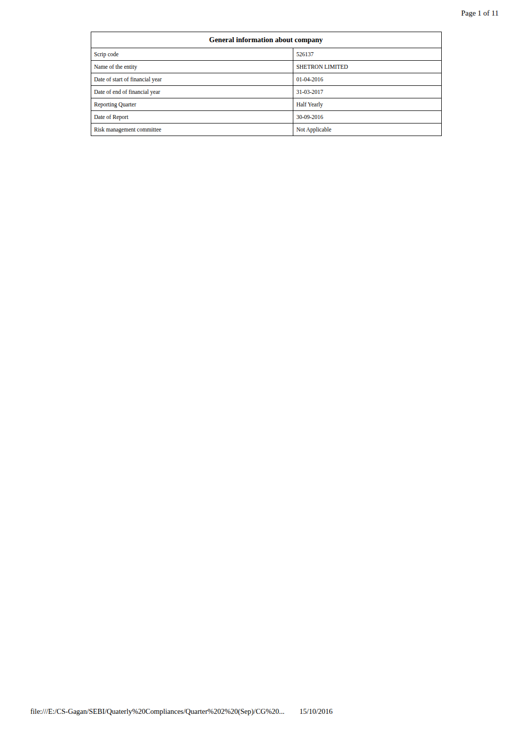Page 1 of 11
General information about company
| Scrip code | 526137 |
| Name of the entity | SHETRON LIMITED |
| Date of start of financial year | 01-04-2016 |
| Date of end of financial year | 31-03-2017 |
| Reporting Quarter | Half Yearly |
| Date of Report | 30-09-2016 |
| Risk management committee | Not Applicable |
file:///E:/CS-Gagan/SEBI/Quaterly%20Compliances/Quarter%202%20(Sep)/CG%20... 15/10/2016